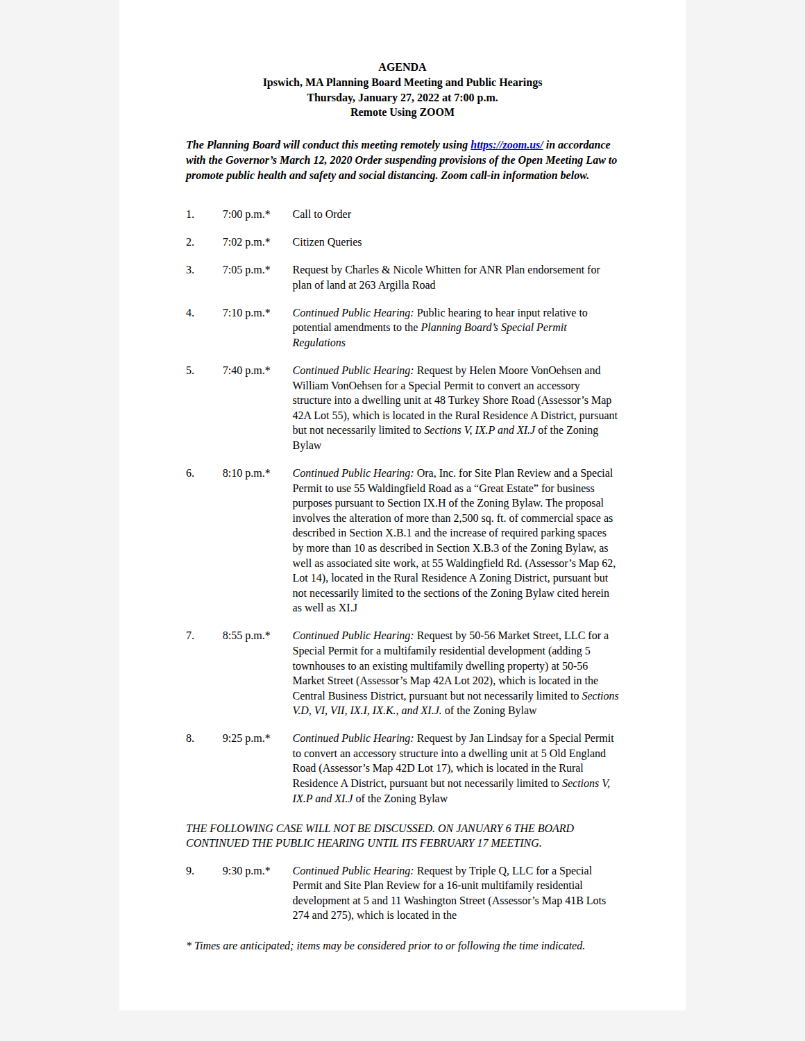AGENDA
Ipswich, MA Planning Board Meeting and Public Hearings
Thursday, January 27, 2022 at 7:00 p.m.
Remote Using ZOOM
The Planning Board will conduct this meeting remotely using https://zoom.us/ in accordance with the Governor’s March 12, 2020 Order suspending provisions of the Open Meeting Law to promote public health and safety and social distancing. Zoom call-in information below.
| 1. | 7:00 p.m.* | Call to Order |
| 2. | 7:02 p.m.* | Citizen Queries |
| 3. | 7:05 p.m.* | Request by Charles & Nicole Whitten for ANR Plan endorsement for plan of land at 263 Argilla Road |
| 4. | 7:10 p.m.* | Continued Public Hearing: Public hearing to hear input relative to potential amendments to the Planning Board’s Special Permit Regulations |
| 5. | 7:40 p.m.* | Continued Public Hearing: Request by Helen Moore VonOehsen and William VonOehsen for a Special Permit to convert an accessory structure into a dwelling unit at 48 Turkey Shore Road (Assessor’s Map 42A Lot 55), which is located in the Rural Residence A District, pursuant but not necessarily limited to Sections V, IX.P and XI.J of the Zoning Bylaw |
| 6. | 8:10 p.m.* | Continued Public Hearing: Ora, Inc. for Site Plan Review and a Special Permit to use 55 Waldingfield Road as a “Great Estate” for business purposes pursuant to Section IX.H of the Zoning Bylaw. The proposal involves the alteration of more than 2,500 sq. ft. of commercial space as described in Section X.B.1 and the increase of required parking spaces by more than 10 as described in Section X.B.3 of the Zoning Bylaw, as well as associated site work, at 55 Waldingfield Rd. (Assessor’s Map 62, Lot 14), located in the Rural Residence A Zoning District, pursuant but not necessarily limited to the sections of the Zoning Bylaw cited herein as well as XI.J |
| 7. | 8:55 p.m.* | Continued Public Hearing: Request by 50-56 Market Street, LLC for a Special Permit for a multifamily residential development (adding 5 townhouses to an existing multifamily dwelling property) at 50-56 Market Street (Assessor’s Map 42A Lot 202), which is located in the Central Business District, pursuant but not necessarily limited to Sections V.D, VI, VII, IX.I, IX.K., and XI.J. of the Zoning Bylaw |
| 8. | 9:25 p.m.* | Continued Public Hearing: Request by Jan Lindsay for a Special Permit to convert an accessory structure into a dwelling unit at 5 Old England Road (Assessor’s Map 42D Lot 17), which is located in the Rural Residence A District, pursuant but not necessarily limited to Sections V, IX.P and XI.J of the Zoning Bylaw |
THE FOLLOWING CASE WILL NOT BE DISCUSSED. ON JANUARY 6 THE BOARD CONTINUED THE PUBLIC HEARING UNTIL ITS FEBRUARY 17 MEETING.
| 9. | 9:30 p.m.* | Continued Public Hearing: Request by Triple Q, LLC for a Special Permit and Site Plan Review for a 16-unit multifamily residential development at 5 and 11 Washington Street (Assessor’s Map 41B Lots 274 and 275), which is located in the |
* Times are anticipated; items may be considered prior to or following the time indicated.